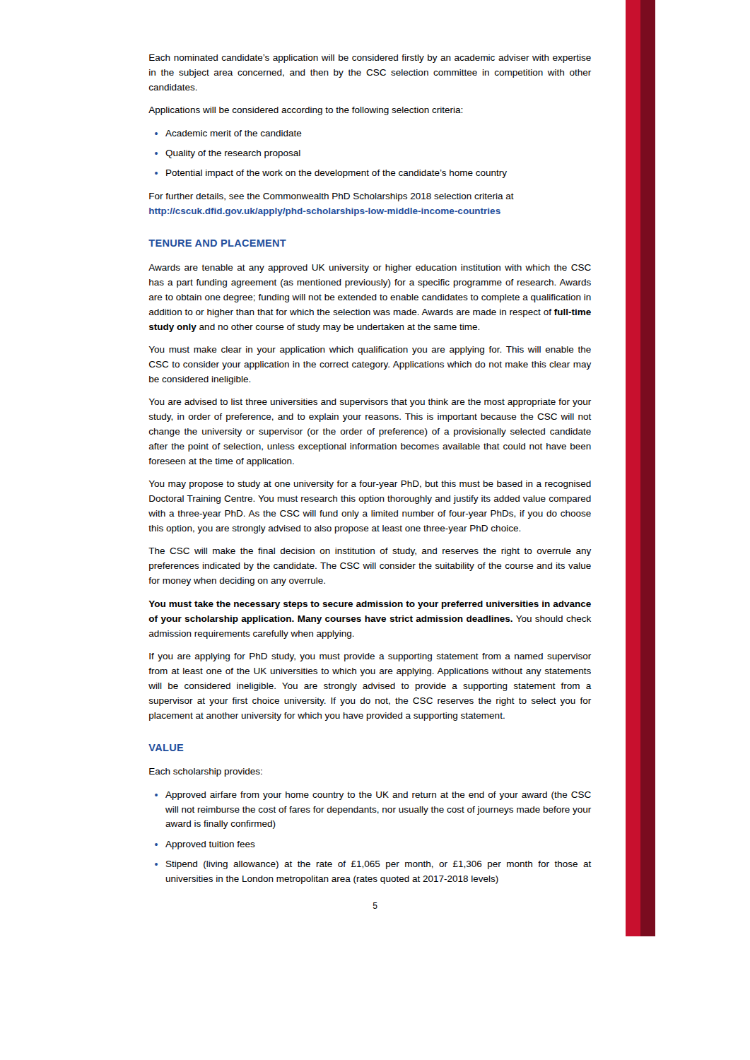Each nominated candidate’s application will be considered firstly by an academic adviser with expertise in the subject area concerned, and then by the CSC selection committee in competition with other candidates.
Applications will be considered according to the following selection criteria:
Academic merit of the candidate
Quality of the research proposal
Potential impact of the work on the development of the candidate’s home country
For further details, see the Commonwealth PhD Scholarships 2018 selection criteria at
http://cscuk.dfid.gov.uk/apply/phd-scholarships-low-middle-income-countries
Tenure and placement
Awards are tenable at any approved UK university or higher education institution with which the CSC has a part funding agreement (as mentioned previously) for a specific programme of research. Awards are to obtain one degree; funding will not be extended to enable candidates to complete a qualification in addition to or higher than that for which the selection was made. Awards are made in respect of full-time study only and no other course of study may be undertaken at the same time.
You must make clear in your application which qualification you are applying for. This will enable the CSC to consider your application in the correct category. Applications which do not make this clear may be considered ineligible.
You are advised to list three universities and supervisors that you think are the most appropriate for your study, in order of preference, and to explain your reasons. This is important because the CSC will not change the university or supervisor (or the order of preference) of a provisionally selected candidate after the point of selection, unless exceptional information becomes available that could not have been foreseen at the time of application.
You may propose to study at one university for a four-year PhD, but this must be based in a recognised Doctoral Training Centre. You must research this option thoroughly and justify its added value compared with a three-year PhD. As the CSC will fund only a limited number of four-year PhDs, if you do choose this option, you are strongly advised to also propose at least one three-year PhD choice.
The CSC will make the final decision on institution of study, and reserves the right to overrule any preferences indicated by the candidate. The CSC will consider the suitability of the course and its value for money when deciding on any overrule.
You must take the necessary steps to secure admission to your preferred universities in advance of your scholarship application. Many courses have strict admission deadlines. You should check admission requirements carefully when applying.
If you are applying for PhD study, you must provide a supporting statement from a named supervisor from at least one of the UK universities to which you are applying. Applications without any statements will be considered ineligible. You are strongly advised to provide a supporting statement from a supervisor at your first choice university. If you do not, the CSC reserves the right to select you for placement at another university for which you have provided a supporting statement.
Value
Each scholarship provides:
Approved airfare from your home country to the UK and return at the end of your award (the CSC will not reimburse the cost of fares for dependants, nor usually the cost of journeys made before your award is finally confirmed)
Approved tuition fees
Stipend (living allowance) at the rate of £1,065 per month, or £1,306 per month for those at universities in the London metropolitan area (rates quoted at 2017-2018 levels)
5